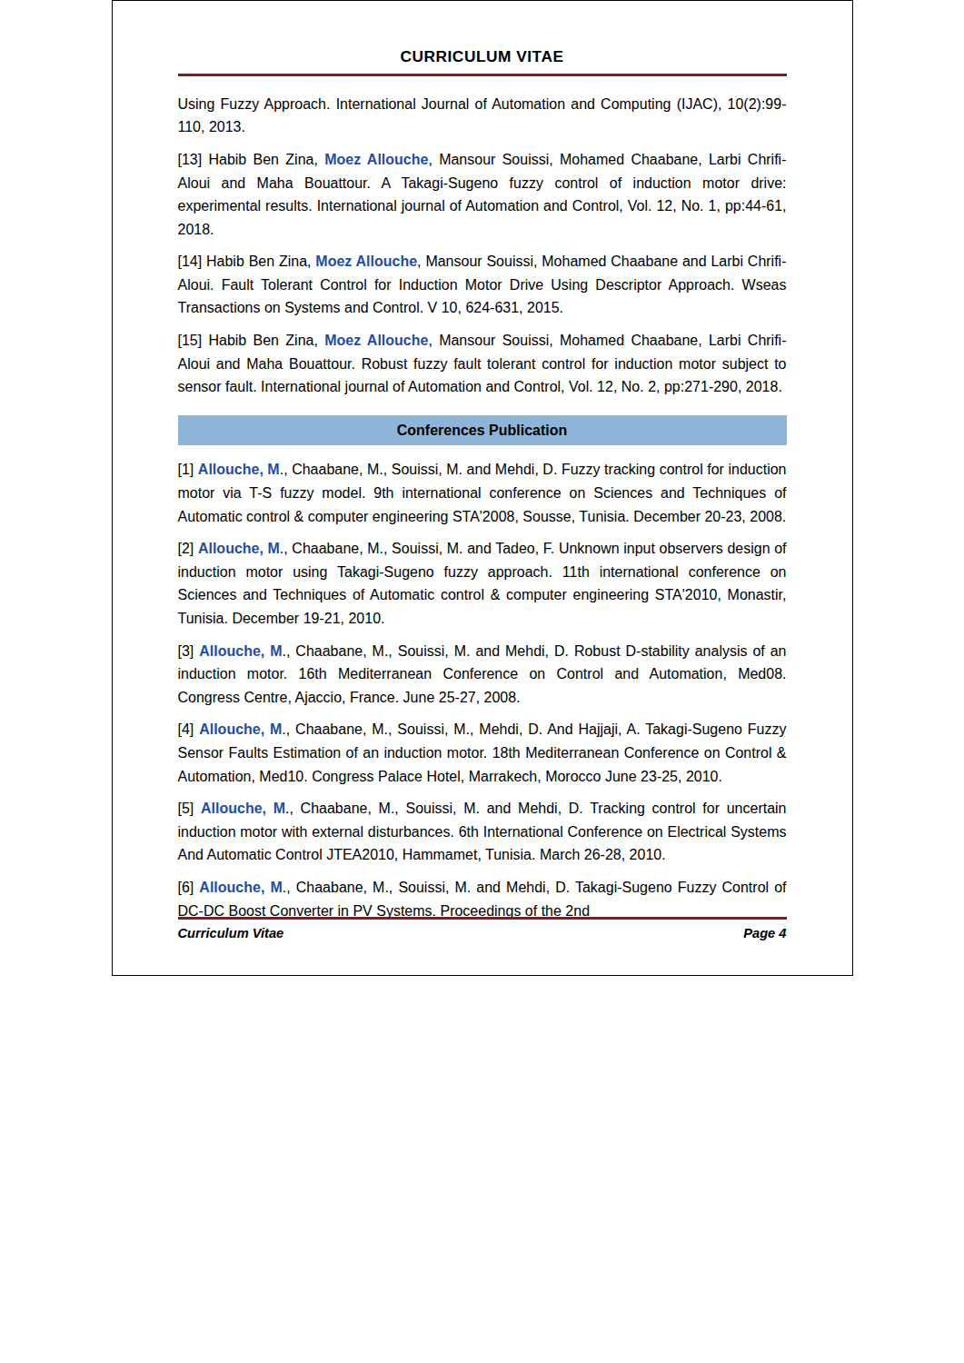CURRICULUM VITAE
Using Fuzzy Approach. International Journal of Automation and Computing (IJAC), 10(2):99-110, 2013.
[13] Habib Ben Zina, Moez Allouche, Mansour Souissi, Mohamed Chaabane, Larbi Chrifi-Aloui and Maha Bouattour. A Takagi-Sugeno fuzzy control of induction motor drive: experimental results. International journal of Automation and Control, Vol. 12, No. 1, pp:44-61, 2018.
[14] Habib Ben Zina, Moez Allouche, Mansour Souissi, Mohamed Chaabane and Larbi Chrifi-Aloui. Fault Tolerant Control for Induction Motor Drive Using Descriptor Approach. Wseas Transactions on Systems and Control. V 10, 624-631, 2015.
[15] Habib Ben Zina, Moez Allouche, Mansour Souissi, Mohamed Chaabane, Larbi Chrifi-Aloui and Maha Bouattour. Robust fuzzy fault tolerant control for induction motor subject to sensor fault. International journal of Automation and Control, Vol. 12, No. 2, pp:271-290, 2018.
Conferences Publication
[1] Allouche, M., Chaabane, M., Souissi, M. and Mehdi, D. Fuzzy tracking control for induction motor via T-S fuzzy model. 9th international conference on Sciences and Techniques of Automatic control & computer engineering STA'2008, Sousse, Tunisia. December 20-23, 2008.
[2] Allouche, M., Chaabane, M., Souissi, M. and Tadeo, F. Unknown input observers design of induction motor using Takagi-Sugeno fuzzy approach. 11th international conference on Sciences and Techniques of Automatic control & computer engineering STA'2010, Monastir, Tunisia. December 19-21, 2010.
[3] Allouche, M., Chaabane, M., Souissi, M. and Mehdi, D. Robust D-stability analysis of an induction motor. 16th Mediterranean Conference on Control and Automation, Med08. Congress Centre, Ajaccio, France. June 25-27, 2008.
[4] Allouche, M., Chaabane, M., Souissi, M., Mehdi, D. And Hajjaji, A. Takagi-Sugeno Fuzzy Sensor Faults Estimation of an induction motor. 18th Mediterranean Conference on Control & Automation, Med10. Congress Palace Hotel, Marrakech, Morocco June 23-25, 2010.
[5] Allouche, M., Chaabane, M., Souissi, M. and Mehdi, D. Tracking control for uncertain induction motor with external disturbances. 6th International Conference on Electrical Systems And Automatic Control JTEA2010, Hammamet, Tunisia. March 26-28, 2010.
[6] Allouche, M., Chaabane, M., Souissi, M. and Mehdi, D. Takagi-Sugeno Fuzzy Control of DC-DC Boost Converter in PV Systems. Proceedings of the 2nd
Curriculum Vitae Page 4